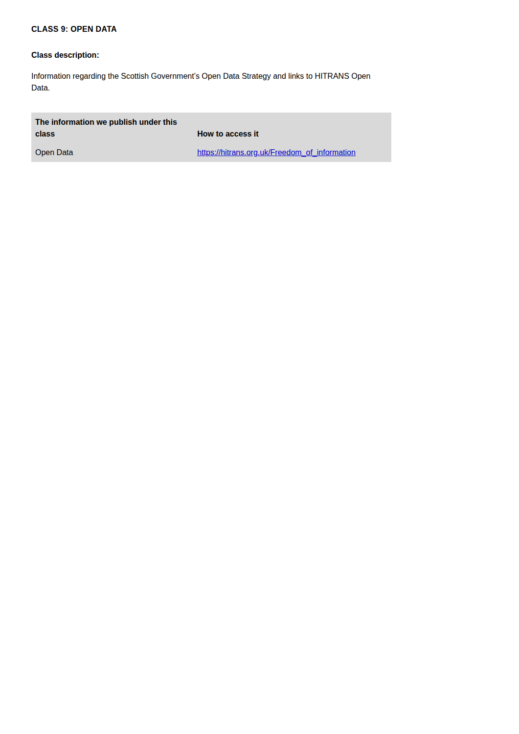CLASS 9: OPEN DATA
Class description:
Information regarding the Scottish Government’s Open Data Strategy and links to HITRANS Open Data.
| The information we publish under this class | How to access it |
| --- | --- |
| Open Data | https://hitrans.org.uk/Freedom_of_information |